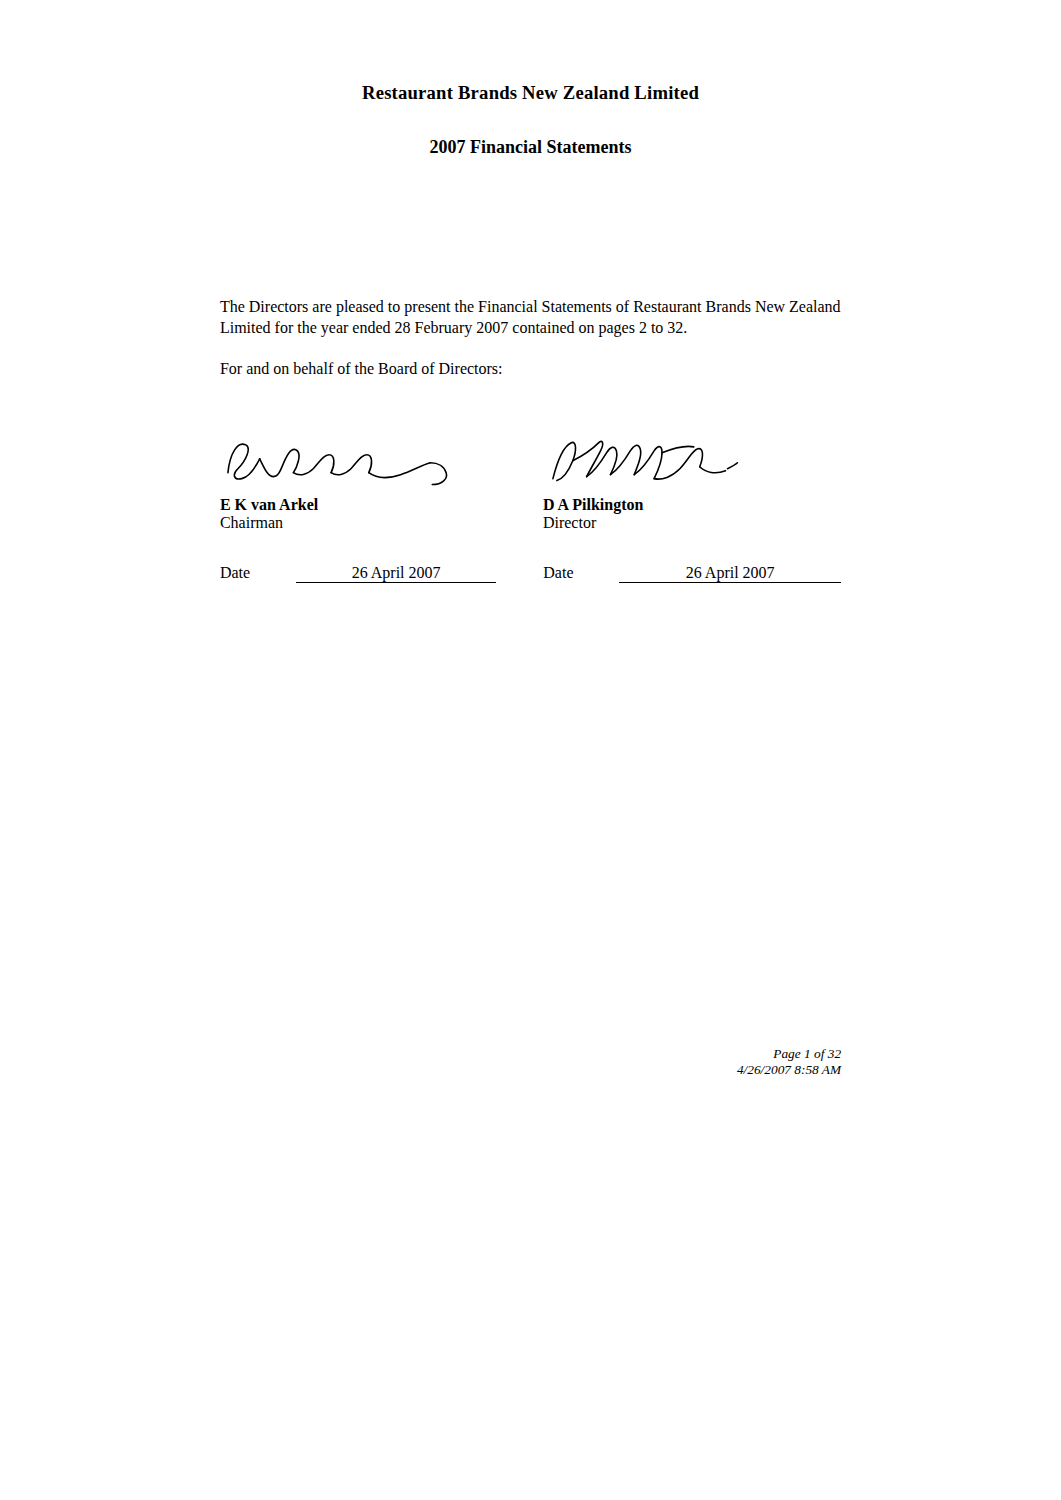Restaurant Brands New Zealand Limited
2007 Financial Statements
The Directors are pleased to present the Financial Statements of Restaurant Brands New Zealand Limited for the year ended 28 February 2007 contained on pages 2 to 32.
For and on behalf of the Board of Directors:
| E K van Arkel Chairman | | D A Pilkington Director |
| Date | 26 April 2007 | | Date | 26 April 2007 |
Page 1 of 32
4/26/2007 8:58 AM